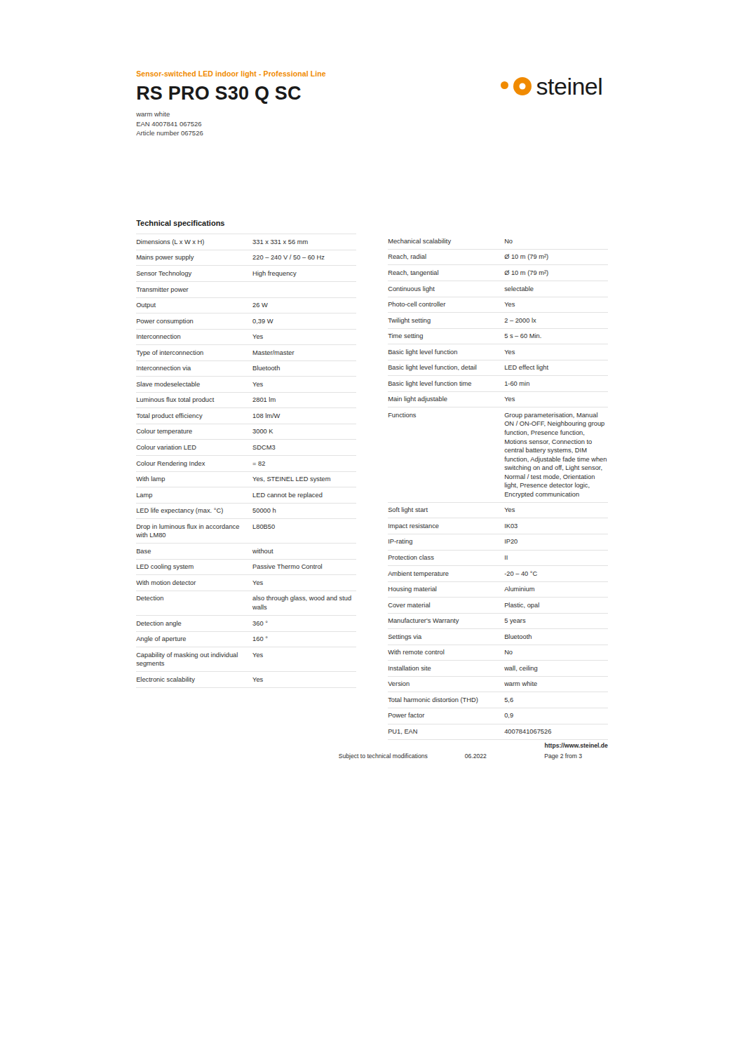Sensor-switched LED indoor light - Professional Line
RS PRO S30 Q SC
warm white
EAN 4007841 067526
Article number 067526
steinel
Technical specifications
| Dimensions (L x W x H) | 331 x 331 x 56 mm |
| Mains power supply | 220 – 240 V / 50 – 60 Hz |
| Sensor Technology | High frequency |
| Transmitter power | |
| Output | 26 W |
| Power consumption | 0,39 W |
| Interconnection | Yes |
| Type of interconnection | Master/master |
| Interconnection via | Bluetooth |
| Slave modeselectable | Yes |
| Luminous flux total product | 2801 lm |
| Total product efficiency | 108 lm/W |
| Colour temperature | 3000 K |
| Colour variation LED | SDCM3 |
| Colour Rendering Index | = 82 |
| With lamp | Yes, STEINEL LED system |
| Lamp | LED cannot be replaced |
| LED life expectancy (max. °C) | 50000 h |
| Drop in luminous flux in accordance with LM80 | L80B50 |
| Base | without |
| LED cooling system | Passive Thermo Control |
| With motion detector | Yes |
| Detection | also through glass, wood and stud walls |
| Detection angle | 360 ° |
| Angle of aperture | 160 ° |
| Capability of masking out individual segments | Yes |
| Electronic scalability | Yes |
| Mechanical scalability | No |
| Reach, radial | Ø 10 m (79 m²) |
| Reach, tangential | Ø 10 m (79 m²) |
| Continuous light | selectable |
| Photo-cell controller | Yes |
| Twilight setting | 2 – 2000 lx |
| Time setting | 5 s – 60 Min. |
| Basic light level function | Yes |
| Basic light level function, detail | LED effect light |
| Basic light level function time | 1-60 min |
| Main light adjustable | Yes |
| Functions | Group parameterisation, Manual ON / ON-OFF, Neighbouring group function, Presence function, Motions sensor, Connection to central battery systems, DIM function, Adjustable fade time when switching on and off, Light sensor, Normal / test mode, Orientation light, Presence detector logic, Encrypted communication |
| Soft light start | Yes |
| Impact resistance | IK03 |
| IP-rating | IP20 |
| Protection class | II |
| Ambient temperature | -20 – 40 °C |
| Housing material | Aluminium |
| Cover material | Plastic, opal |
| Manufacturer's Warranty | 5 years |
| Settings via | Bluetooth |
| With remote control | No |
| Installation site | wall, ceiling |
| Version | warm white |
| Total harmonic distortion (THD) | 5,6 |
| Power factor | 0,9 |
| PU1, EAN | 4007841067526 |
https://www.steinel.de
Subject to technical modifications 06.2022 Page 2 from 3